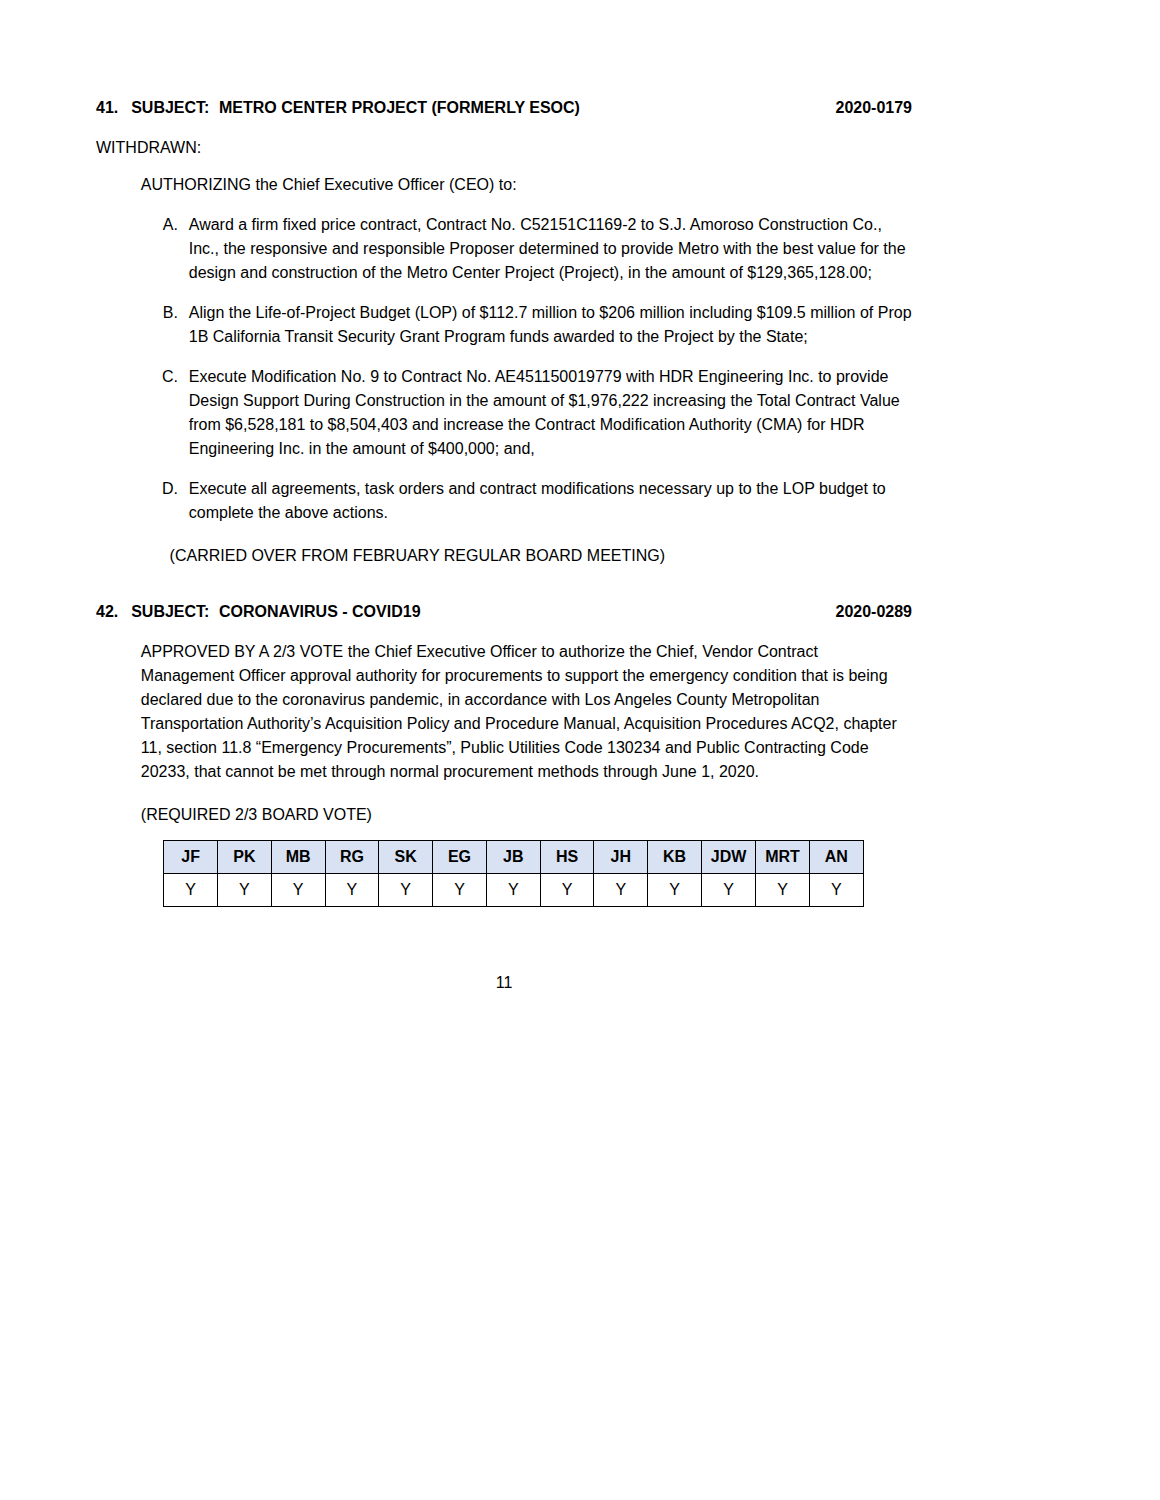41. SUBJECT: METRO CENTER PROJECT (FORMERLY ESOC) 2020-0179
WITHDRAWN:
AUTHORIZING the Chief Executive Officer (CEO) to:
Award a firm fixed price contract, Contract No. C52151C1169-2 to S.J. Amoroso Construction Co., Inc., the responsive and responsible Proposer determined to provide Metro with the best value for the design and construction of the Metro Center Project (Project), in the amount of $129,365,128.00;
Align the Life-of-Project Budget (LOP) of $112.7 million to $206 million including $109.5 million of Prop 1B California Transit Security Grant Program funds awarded to the Project by the State;
Execute Modification No. 9 to Contract No. AE451150019779 with HDR Engineering Inc. to provide Design Support During Construction in the amount of $1,976,222 increasing the Total Contract Value from $6,528,181 to $8,504,403 and increase the Contract Modification Authority (CMA) for HDR Engineering Inc. in the amount of $400,000; and,
Execute all agreements, task orders and contract modifications necessary up to the LOP budget to complete the above actions.
(CARRIED OVER FROM FEBRUARY REGULAR BOARD MEETING)
42. SUBJECT: CORONAVIRUS - COVID19 2020-0289
APPROVED BY A 2/3 VOTE the Chief Executive Officer to authorize the Chief, Vendor Contract Management Officer approval authority for procurements to support the emergency condition that is being declared due to the coronavirus pandemic, in accordance with Los Angeles County Metropolitan Transportation Authority’s Acquisition Policy and Procedure Manual, Acquisition Procedures ACQ2, chapter 11, section 11.8 “Emergency Procurements”, Public Utilities Code 130234 and Public Contracting Code 20233, that cannot be met through normal procurement methods through June 1, 2020.
(REQUIRED 2/3 BOARD VOTE)
| JF | PK | MB | RG | SK | EG | JB | HS | JH | KB | JDW | MRT | AN |
| --- | --- | --- | --- | --- | --- | --- | --- | --- | --- | --- | --- | --- |
| Y | Y | Y | Y | Y | Y | Y | Y | Y | Y | Y | Y | Y |
11